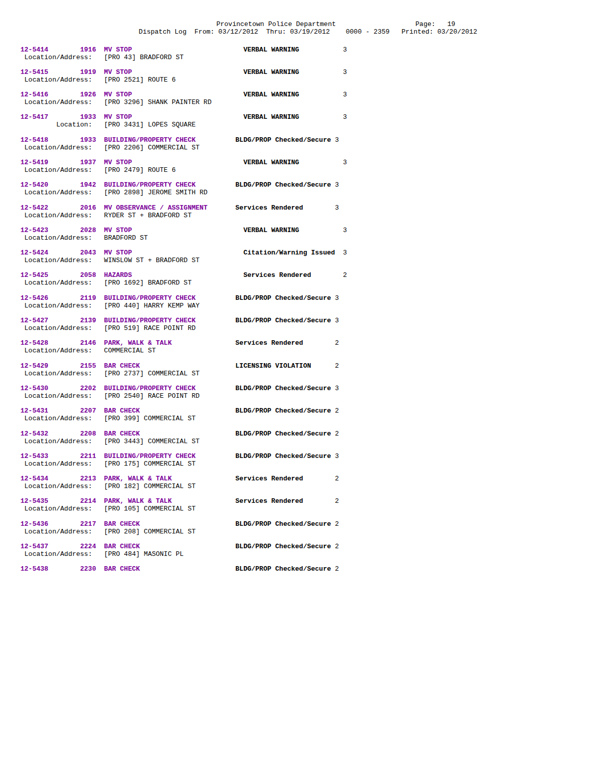Provincetown Police Department Page: 19
Dispatch Log From: 03/12/2012 Thru: 03/19/2012 0000 - 2359 Printed: 03/20/2012
12-5414 1916 MV STOP VERBAL WARNING 3 Location/Address: [PRO 43] BRADFORD ST
12-5415 1919 MV STOP VERBAL WARNING 3 Location/Address: [PRO 2521] ROUTE 6
12-5416 1926 MV STOP VERBAL WARNING 3 Location/Address: [PRO 3296] SHANK PAINTER RD
12-5417 1933 MV STOP VERBAL WARNING 3 Location: [PRO 3431] LOPES SQUARE
12-5418 1933 BUILDING/PROPERTY CHECK BLDG/PROP Checked/Secure 3 Location/Address: [PRO 2206] COMMERCIAL ST
12-5419 1937 MV STOP VERBAL WARNING 3 Location/Address: [PRO 2479] ROUTE 6
12-5420 1942 BUILDING/PROPERTY CHECK BLDG/PROP Checked/Secure 3 Location/Address: [PRO 2898] JEROME SMITH RD
12-5422 2016 MV OBSERVANCE / ASSIGNMENT Services Rendered 3 Location/Address: RYDER ST + BRADFORD ST
12-5423 2028 MV STOP VERBAL WARNING 3 Location/Address: BRADFORD ST
12-5424 2043 MV STOP Citation/Warning Issued 3 Location/Address: WINSLOW ST + BRADFORD ST
12-5425 2058 HAZARDS Services Rendered 2 Location/Address: [PRO 1692] BRADFORD ST
12-5426 2119 BUILDING/PROPERTY CHECK BLDG/PROP Checked/Secure 3 Location/Address: [PRO 440] HARRY KEMP WAY
12-5427 2139 BUILDING/PROPERTY CHECK BLDG/PROP Checked/Secure 3 Location/Address: [PRO 519] RACE POINT RD
12-5428 2146 PARK, WALK & TALK Services Rendered 2 Location/Address: COMMERCIAL ST
12-5429 2155 BAR CHECK LICENSING VIOLATION 2 Location/Address: [PRO 2737] COMMERCIAL ST
12-5430 2202 BUILDING/PROPERTY CHECK BLDG/PROP Checked/Secure 3 Location/Address: [PRO 2540] RACE POINT RD
12-5431 2207 BAR CHECK BLDG/PROP Checked/Secure 2 Location/Address: [PRO 399] COMMERCIAL ST
12-5432 2208 BAR CHECK BLDG/PROP Checked/Secure 2 Location/Address: [PRO 3443] COMMERCIAL ST
12-5433 2211 BUILDING/PROPERTY CHECK BLDG/PROP Checked/Secure 3 Location/Address: [PRO 175] COMMERCIAL ST
12-5434 2213 PARK, WALK & TALK Services Rendered 2 Location/Address: [PRO 182] COMMERCIAL ST
12-5435 2214 PARK, WALK & TALK Services Rendered 2 Location/Address: [PRO 105] COMMERCIAL ST
12-5436 2217 BAR CHECK BLDG/PROP Checked/Secure 2 Location/Address: [PRO 208] COMMERCIAL ST
12-5437 2224 BAR CHECK BLDG/PROP Checked/Secure 2 Location/Address: [PRO 484] MASONIC PL
12-5438 2230 BAR CHECK BLDG/PROP Checked/Secure 2